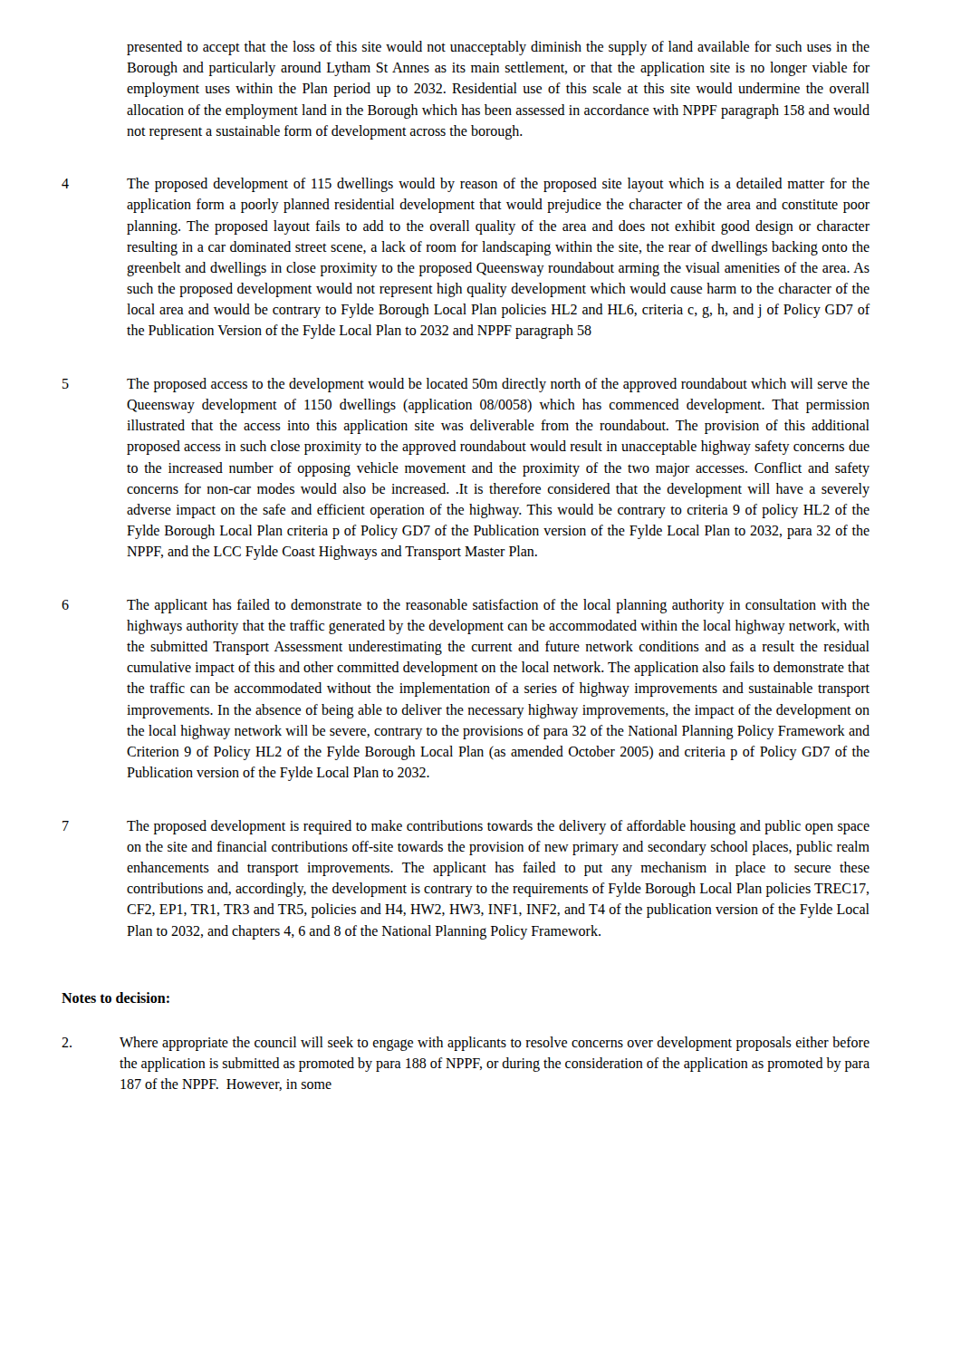presented to accept that the loss of this site would not unacceptably diminish the supply of land available for such uses in the Borough and particularly around Lytham St Annes as its main settlement, or that the application site is no longer viable for employment uses within the Plan period up to 2032. Residential use of this scale at this site would undermine the overall allocation of the employment land in the Borough which has been assessed in accordance with NPPF paragraph 158 and would not represent a sustainable form of development across the borough.
4
The proposed development of 115 dwellings would by reason of the proposed site layout which is a detailed matter for the application form a poorly planned residential development that would prejudice the character of the area and constitute poor planning. The proposed layout fails to add to the overall quality of the area and does not exhibit good design or character resulting in a car dominated street scene, a lack of room for landscaping within the site, the rear of dwellings backing onto the greenbelt and dwellings in close proximity to the proposed Queensway roundabout arming the visual amenities of the area. As such the proposed development would not represent high quality development which would cause harm to the character of the local area and would be contrary to Fylde Borough Local Plan policies HL2 and HL6, criteria c, g, h, and j of Policy GD7 of the Publication Version of the Fylde Local Plan to 2032 and NPPF paragraph 58
5
The proposed access to the development would be located 50m directly north of the approved roundabout which will serve the Queensway development of 1150 dwellings (application 08/0058) which has commenced development. That permission illustrated that the access into this application site was deliverable from the roundabout. The provision of this additional proposed access in such close proximity to the approved roundabout would result in unacceptable highway safety concerns due to the increased number of opposing vehicle movement and the proximity of the two major accesses. Conflict and safety concerns for non-car modes would also be increased. .It is therefore considered that the development will have a severely adverse impact on the safe and efficient operation of the highway. This would be contrary to criteria 9 of policy HL2 of the Fylde Borough Local Plan criteria p of Policy GD7 of the Publication version of the Fylde Local Plan to 2032, para 32 of the NPPF, and the LCC Fylde Coast Highways and Transport Master Plan.
6
The applicant has failed to demonstrate to the reasonable satisfaction of the local planning authority in consultation with the highways authority that the traffic generated by the development can be accommodated within the local highway network, with the submitted Transport Assessment underestimating the current and future network conditions and as a result the residual cumulative impact of this and other committed development on the local network. The application also fails to demonstrate that the traffic can be accommodated without the implementation of a series of highway improvements and sustainable transport improvements. In the absence of being able to deliver the necessary highway improvements, the impact of the development on the local highway network will be severe, contrary to the provisions of para 32 of the National Planning Policy Framework and Criterion 9 of Policy HL2 of the Fylde Borough Local Plan (as amended October 2005) and criteria p of Policy GD7 of the Publication version of the Fylde Local Plan to 2032.
7
The proposed development is required to make contributions towards the delivery of affordable housing and public open space on the site and financial contributions off-site towards the provision of new primary and secondary school places, public realm enhancements and transport improvements. The applicant has failed to put any mechanism in place to secure these contributions and, accordingly, the development is contrary to the requirements of Fylde Borough Local Plan policies TREC17, CF2, EP1, TR1, TR3 and TR5, policies and H4, HW2, HW3, INF1, INF2, and T4 of the publication version of the Fylde Local Plan to 2032, and chapters 4, 6 and 8 of the National Planning Policy Framework.
Notes to decision:
2.
Where appropriate the council will seek to engage with applicants to resolve concerns over development proposals either before the application is submitted as promoted by para 188 of NPPF, or during the consideration of the application as promoted by para 187 of the NPPF. However, in some